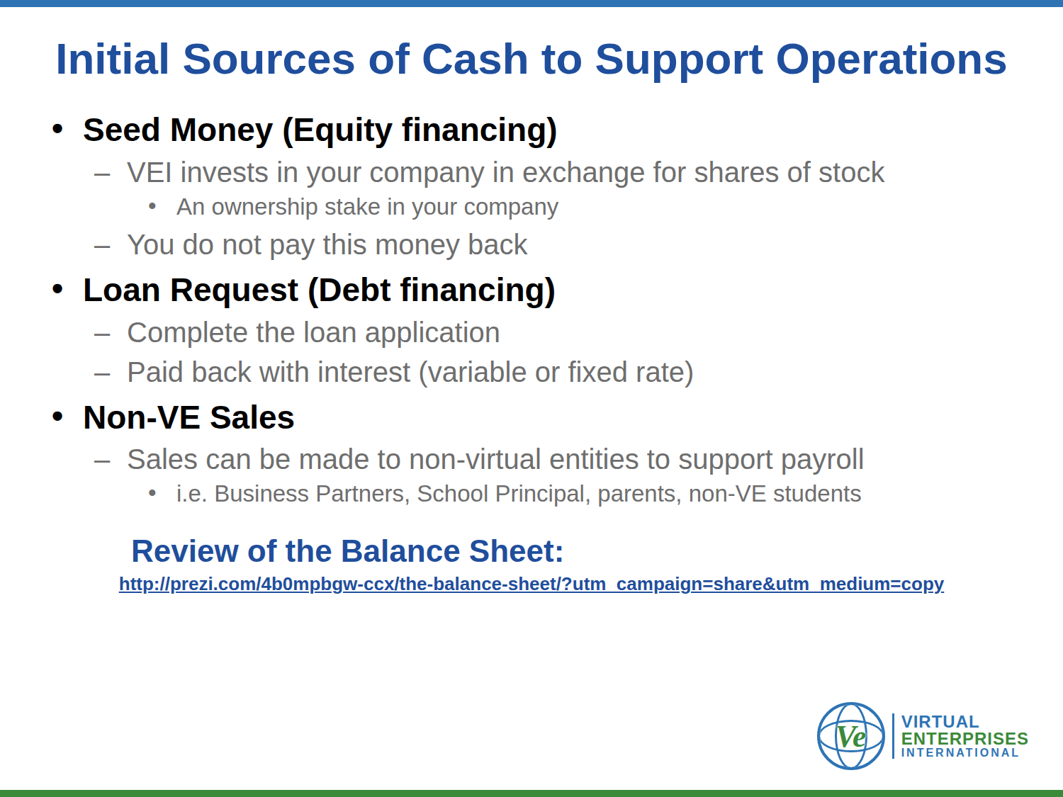Initial Sources of Cash to Support Operations
Seed Money (Equity financing)
VEI invests in your company in exchange for shares of stock
An ownership stake in your company
You do not pay this money back
Loan Request (Debt financing)
Complete the loan application
Paid back with interest (variable or fixed rate)
Non-VE Sales
Sales can be made to non-virtual entities to support payroll
i.e. Business Partners, School Principal, parents, non-VE students
Review of the Balance Sheet:
http://prezi.com/4b0mpbgw-ccx/the-balance-sheet/?utm_campaign=share&utm_medium=copy
Ve
VIRTUAL ENTERPRISES INTERNATIONAL